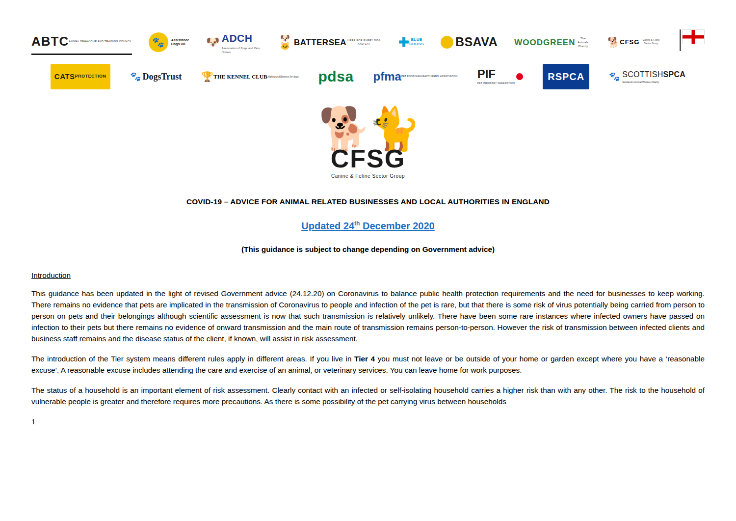ABTCANIMAL BEHAVIOUR AND TRAINING COUNCIL
🐾
Assistance Dogs UK
🐶
ADCH
Association of Dogs and Cats Homes
🐶🐱
BATTERSEA
HERE FOR EVERY DOG AND CAT
✚
BLUE
CROSS
BSAVA
WOOD
GREEN
The Animals Charity
🐕
CFSG
Canine & Feline Sector Group
CATS
PROTECTION
🐾 DogsTrust
🏆
THE KENNEL CLUB
Making a difference for dogs
pdsa
pfma
PET FOOD MANUFACTURERS' ASSOCIATION
PIF PET INDUSTRY FEDERATION
RSPCA
🐾
SCOTTISHSPCA
Scotland's Animal Welfare Charity
🐕🐈
CFSG
Canine & Feline Sector Group
COVID-19 – ADVICE FOR ANIMAL RELATED BUSINESSES AND LOCAL AUTHORITIES IN ENGLAND
Updated 24th December 2020
(This guidance is subject to change depending on Government advice)
Introduction
This guidance has been updated in the light of revised Government advice (24.12.20) on Coronavirus to balance public health protection requirements and the need for businesses to keep working. There remains no evidence that pets are implicated in the transmission of Coronavirus to people and infection of the pet is rare, but that there is some risk of virus potentially being carried from person to person on pets and their belongings although scientific assessment is now that such transmission is relatively unlikely. There have been some rare instances where infected owners have passed on infection to their pets but there remains no evidence of onward transmission and the main route of transmission remains person-to-person. However the risk of transmission between infected clients and business staff remains and the disease status of the client, if known, will assist in risk assessment.
The introduction of the Tier system means different rules apply in different areas. If you live in Tier 4 you must not leave or be outside of your home or garden except where you have a ‘reasonable excuse’. A reasonable excuse includes attending the care and exercise of an animal, or veterinary services. You can leave home for work purposes.
The status of a household is an important element of risk assessment. Clearly contact with an infected or self-isolating household carries a higher risk than with any other. The risk to the household of vulnerable people is greater and therefore requires more precautions. As there is some possibility of the pet carrying virus between households
1